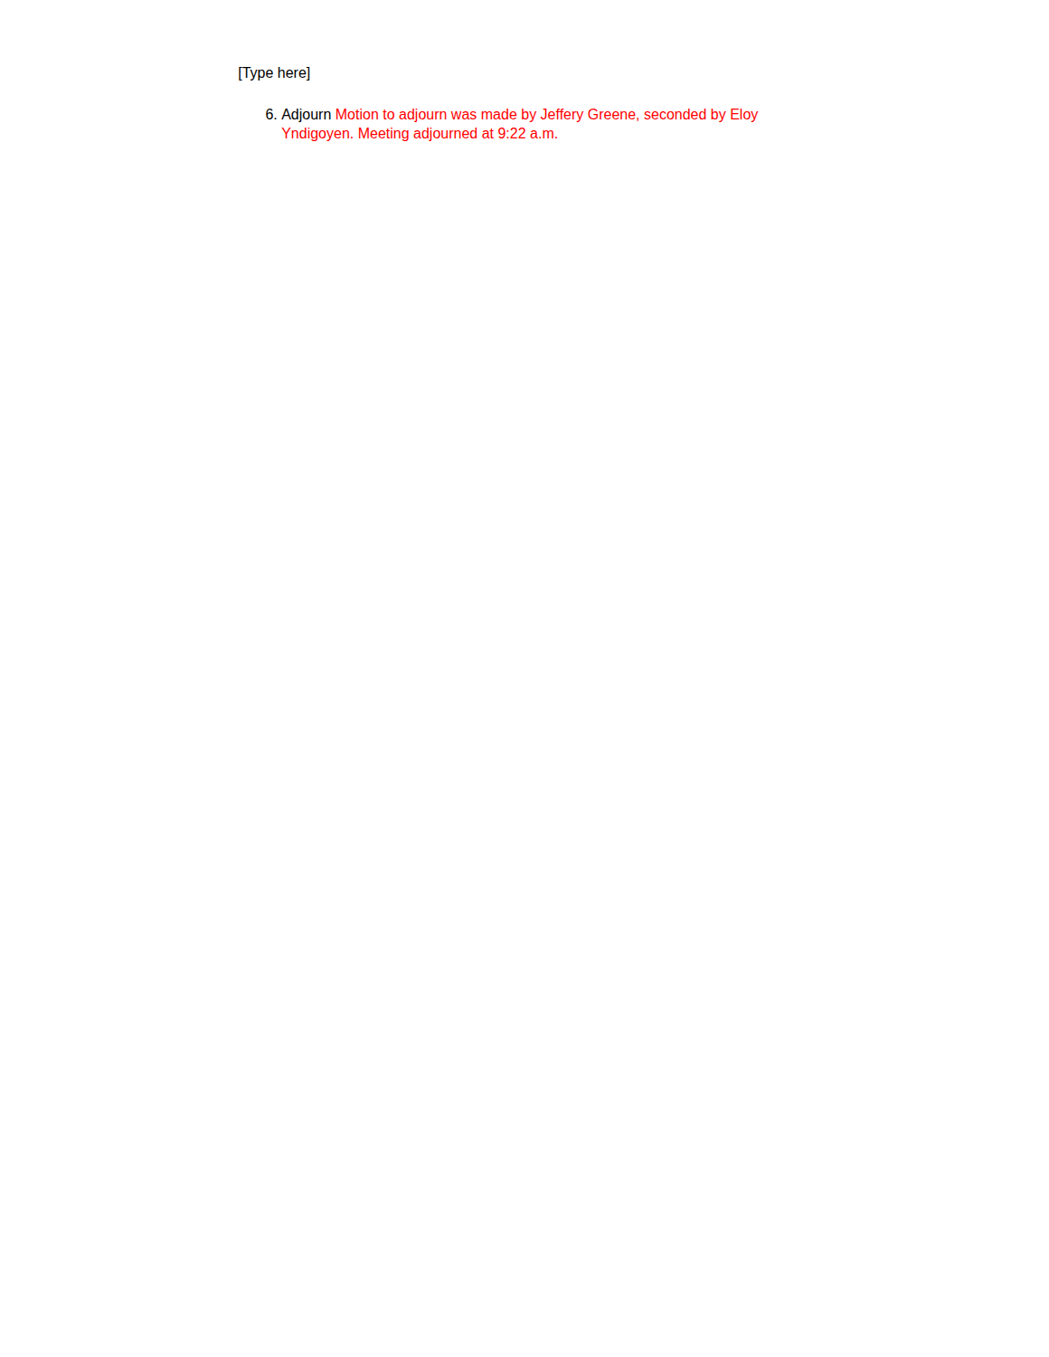[Type here]
Adjourn Motion to adjourn was made by Jeffery Greene, seconded by Eloy Yndigoyen. Meeting adjourned at 9:22 a.m.